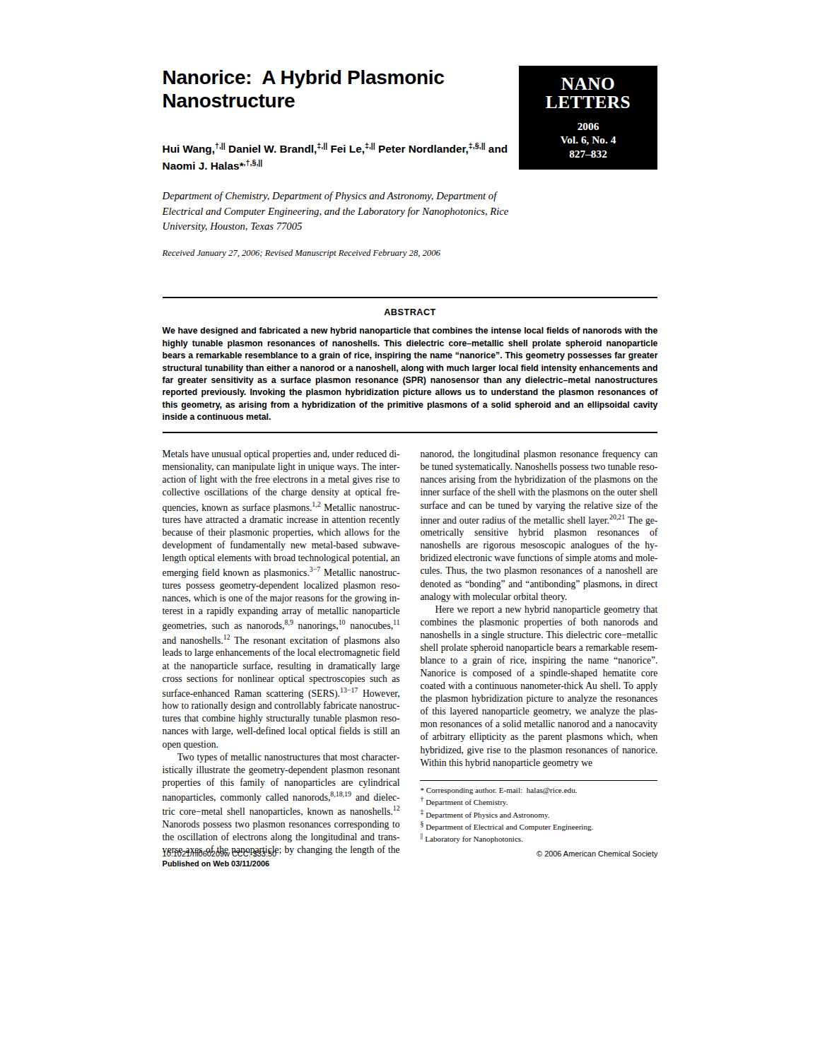NANO
LETTERS
2006
Vol. 6, No. 4
827–832
Nanorice: A Hybrid Plasmonic Nanostructure
Hui Wang,†,|| Daniel W. Brandl,‡,|| Fei Le,‡,|| Peter Nordlander,‡,§,|| and Naomi J. Halas*,†,§,||
Department of Chemistry, Department of Physics and Astronomy, Department of Electrical and Computer Engineering, and the Laboratory for Nanophotonics, Rice University, Houston, Texas 77005
Received January 27, 2006; Revised Manuscript Received February 28, 2006
ABSTRACT
We have designed and fabricated a new hybrid nanoparticle that combines the intense local fields of nanorods with the highly tunable plasmon resonances of nanoshells. This dielectric core–metallic shell prolate spheroid nanoparticle bears a remarkable resemblance to a grain of rice, inspiring the name “nanorice”. This geometry possesses far greater structural tunability than either a nanorod or a nanoshell, along with much larger local field intensity enhancements and far greater sensitivity as a surface plasmon resonance (SPR) nanosensor than any dielectric–metal nanostructures reported previously. Invoking the plasmon hybridization picture allows us to understand the plasmon resonances of this geometry, as arising from a hybridization of the primitive plasmons of a solid spheroid and an ellipsoidal cavity inside a continuous metal.
Metals have unusual optical properties and, under reduced dimensionality, can manipulate light in unique ways. The interaction of light with the free electrons in a metal gives rise to collective oscillations of the charge density at optical frequencies, known as surface plasmons.1,2 Metallic nanostructures have attracted a dramatic increase in attention recently because of their plasmonic properties, which allows for the development of fundamentally new metal-based subwavelength optical elements with broad technological potential, an emerging field known as plasmonics.3−7 Metallic nanostructures possess geometry-dependent localized plasmon resonances, which is one of the major reasons for the growing interest in a rapidly expanding array of metallic nanoparticle geometries, such as nanorods,8,9 nanorings,10 nanocubes,11 and nanoshells.12 The resonant excitation of plasmons also leads to large enhancements of the local electromagnetic field at the nanoparticle surface, resulting in dramatically large cross sections for nonlinear optical spectroscopies such as surface-enhanced Raman scattering (SERS).13−17 However, how to rationally design and controllably fabricate nanostructures that combine highly structurally tunable plasmon resonances with large, well-defined local optical fields is still an open question.
Two types of metallic nanostructures that most characteristically illustrate the geometry-dependent plasmon resonant properties of this family of nanoparticles are cylindrical nanoparticles, commonly called nanorods,8,18,19 and dielectric core−metal shell nanoparticles, known as nanoshells.12 Nanorods possess two plasmon resonances corresponding to the oscillation of electrons along the longitudinal and transverse axes of the nanoparticle; by changing the length of the nanorod, the longitudinal plasmon resonance frequency can be tuned systematically. Nanoshells possess two tunable resonances arising from the hybridization of the plasmons on the inner surface of the shell with the plasmons on the outer shell surface and can be tuned by varying the relative size of the inner and outer radius of the metallic shell layer.20,21 The geometrically sensitive hybrid plasmon resonances of nanoshells are rigorous mesoscopic analogues of the hybridized electronic wave functions of simple atoms and molecules. Thus, the two plasmon resonances of a nanoshell are denoted as “bonding” and “antibonding” plasmons, in direct analogy with molecular orbital theory.
Here we report a new hybrid nanoparticle geometry that combines the plasmonic properties of both nanorods and nanoshells in a single structure. This dielectric core−metallic shell prolate spheroid nanoparticle bears a remarkable resemblance to a grain of rice, inspiring the name “nanorice”. Nanorice is composed of a spindle-shaped hematite core coated with a continuous nanometer-thick Au shell. To apply the plasmon hybridization picture to analyze the resonances of this layered nanoparticle geometry, we analyze the plasmon resonances of a solid metallic nanorod and a nanocavity of arbitrary ellipticity as the parent plasmons which, when hybridized, give rise to the plasmon resonances of nanorice. Within this hybrid nanoparticle geometry we
* Corresponding author. E-mail: halas@rice.edu.
† Department of Chemistry.
‡ Department of Physics and Astronomy.
§ Department of Electrical and Computer Engineering.
|| Laboratory for Nanophotonics.
10.1021/nl060209w CCC: $33.50 © 2006 American Chemical Society
Published on Web 03/11/2006